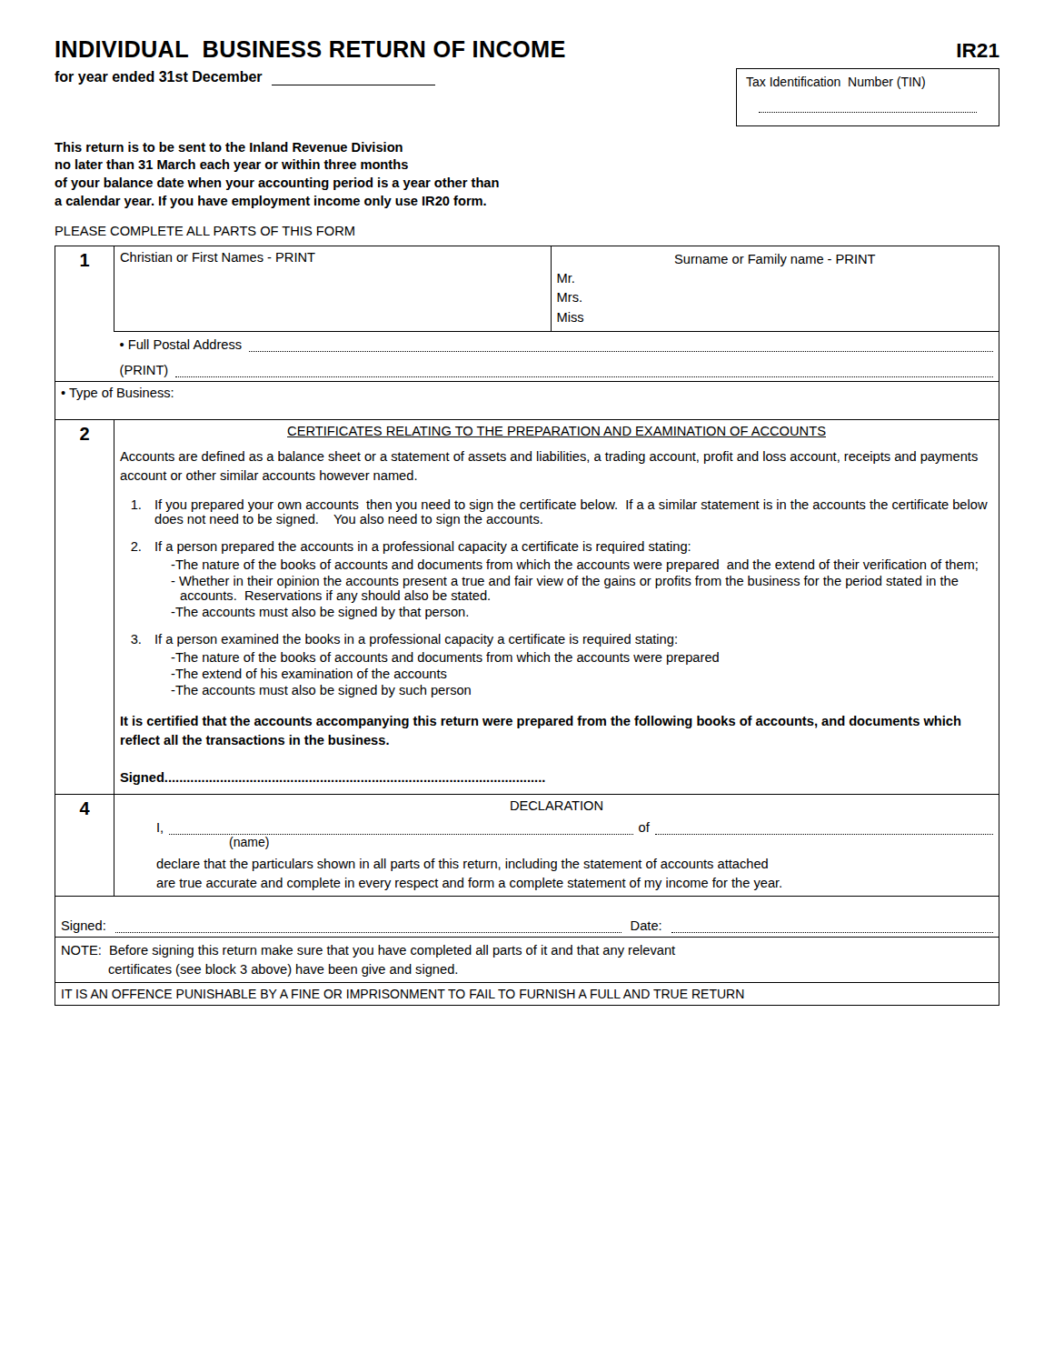INDIVIDUAL BUSINESS RETURN OF INCOME
IR21
for year ended 31st December
Tax Identification Number (TIN)
This return is to be sent to the Inland Revenue Division
no later than 31 March each year or within three months
of your balance date when your accounting period is a year other than
a calendar year. If you have employment income only use IR20 form.
PLEASE COMPLETE ALL PARTS OF THIS FORM
| 1 | Christian or First Names - PRINT | Surname or Family name - PRINT Mr. Mrs. Miss |
| | • Full Postal Address (PRINT) |
| • Type of Business: |
| 2 | CERTIFICATES RELATING TO THE PREPARATION AND EXAMINATION OF ACCOUNTS Accounts are defined as a balance sheet or a statement of assets and liabilities, a trading account, profit and loss account, receipts and payments account or other similar accounts however named. If you prepared your own accounts then you need to sign the certificate below. If a a similar statement is in the accounts the certificate below does not need to be signed. You also need to sign the accounts. If a person prepared the accounts in a professional capacity a certificate is required stating: -The nature of the books of accounts and documents from which the accounts were prepared and the extend of their verification of them; - Whether in their opinion the accounts present a true and fair view of the gains or profits from the business for the period stated in the accounts. Reservations if any should also be stated. -The accounts must also be signed by that person. If a person examined the books in a professional capacity a certificate is required stating: -The nature of the books of accounts and documents from which the accounts were prepared -The extend of his examination of the accounts -The accounts must also be signed by such person It is certified that the accounts accompanying this return were prepared from the following books of accounts, and documents which reflect all the transactions in the business. Signed....................................................................................................... |
| 4 | DECLARATION I, of (name) declare that the particulars shown in all parts of this return, including the statement of accounts attached are true accurate and complete in every respect and form a complete statement of my income for the year. |
| Signed: Date: |
| NOTE: Before signing this return make sure that you have completed all parts of it and that any relevant certificates (see block 3 above) have been give and signed. |
| IT IS AN OFFENCE PUNISHABLE BY A FINE OR IMPRISONMENT TO FAIL TO FURNISH A FULL AND TRUE RETURN |